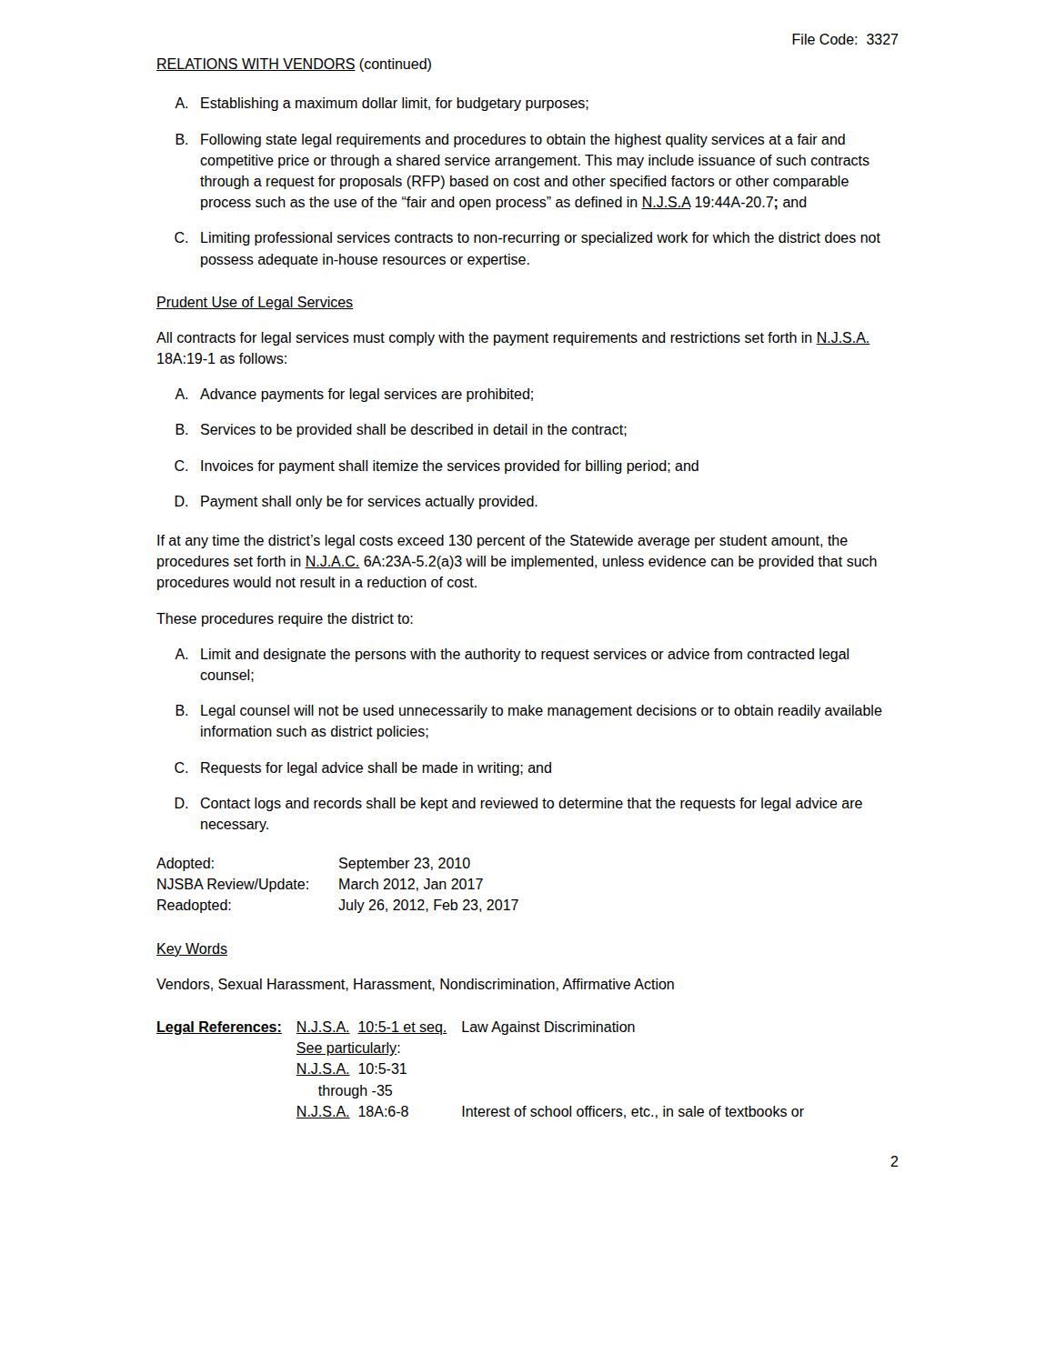File Code: 3327
RELATIONS WITH VENDORS (continued)
Establishing a maximum dollar limit, for budgetary purposes;
Following state legal requirements and procedures to obtain the highest quality services at a fair and competitive price or through a shared service arrangement. This may include issuance of such contracts through a request for proposals (RFP) based on cost and other specified factors or other comparable process such as the use of the “fair and open process” as defined in N.J.S.A 19:44A-20.7; and
Limiting professional services contracts to non-recurring or specialized work for which the district does not possess adequate in-house resources or expertise.
Prudent Use of Legal Services
All contracts for legal services must comply with the payment requirements and restrictions set forth in N.J.S.A. 18A:19-1 as follows:
Advance payments for legal services are prohibited;
Services to be provided shall be described in detail in the contract;
Invoices for payment shall itemize the services provided for billing period; and
Payment shall only be for services actually provided.
If at any time the district’s legal costs exceed 130 percent of the Statewide average per student amount, the procedures set forth in N.J.A.C. 6A:23A-5.2(a)3 will be implemented, unless evidence can be provided that such procedures would not result in a reduction of cost.
These procedures require the district to:
Limit and designate the persons with the authority to request services or advice from contracted legal counsel;
Legal counsel will not be used unnecessarily to make management decisions or to obtain readily available information such as district policies;
Requests for legal advice shall be made in writing; and
Contact logs and records shall be kept and reviewed to determine that the requests for legal advice are necessary.
| Adopted: | September 23, 2010 |
| NJSBA Review/Update: | March 2012, Jan 2017 |
| Readopted: | July 26, 2012, Feb 23, 2017 |
Key Words
Vendors, Sexual Harassment, Harassment, Nondiscrimination, Affirmative Action
| Legal References: | N.J.S.A. 10:5-1 et seq. | Law Against Discrimination |
| | See particularly : | |
| | N.J.S.A. 10:5-31 | |
| | through -35 | |
| | N.J.S.A. 18A:6-8 | Interest of school officers, etc., in sale of textbooks or |
2